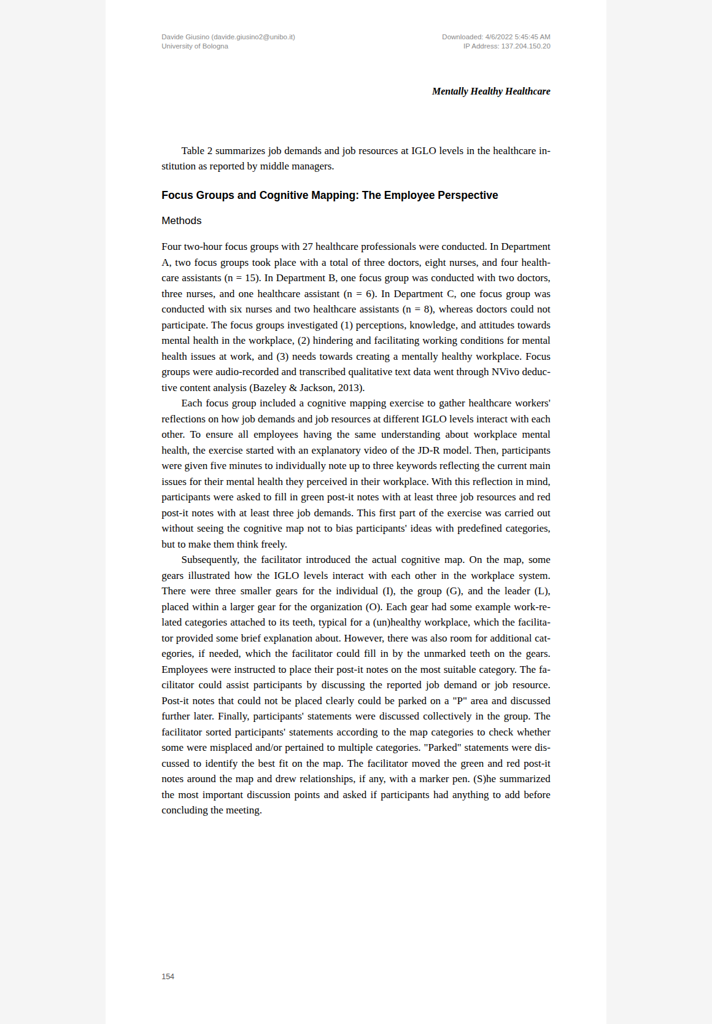Davide Giusino (davide.giusino2@unibo.it)
University of Bologna
Downloaded: 4/6/2022 5:45:45 AM
IP Address: 137.204.150.20
Mentally Healthy Healthcare
Table 2 summarizes job demands and job resources at IGLO levels in the healthcare institution as reported by middle managers.
Focus Groups and Cognitive Mapping: The Employee Perspective
Methods
Four two-hour focus groups with 27 healthcare professionals were conducted. In Department A, two focus groups took place with a total of three doctors, eight nurses, and four healthcare assistants (n = 15). In Department B, one focus group was conducted with two doctors, three nurses, and one healthcare assistant (n = 6). In Department C, one focus group was conducted with six nurses and two healthcare assistants (n = 8), whereas doctors could not participate. The focus groups investigated (1) perceptions, knowledge, and attitudes towards mental health in the workplace, (2) hindering and facilitating working conditions for mental health issues at work, and (3) needs towards creating a mentally healthy workplace. Focus groups were audio-recorded and transcribed qualitative text data went through NVivo deductive content analysis (Bazeley & Jackson, 2013).
Each focus group included a cognitive mapping exercise to gather healthcare workers' reflections on how job demands and job resources at different IGLO levels interact with each other. To ensure all employees having the same understanding about workplace mental health, the exercise started with an explanatory video of the JD-R model. Then, participants were given five minutes to individually note up to three keywords reflecting the current main issues for their mental health they perceived in their workplace. With this reflection in mind, participants were asked to fill in green post-it notes with at least three job resources and red post-it notes with at least three job demands. This first part of the exercise was carried out without seeing the cognitive map not to bias participants' ideas with predefined categories, but to make them think freely.
Subsequently, the facilitator introduced the actual cognitive map. On the map, some gears illustrated how the IGLO levels interact with each other in the workplace system. There were three smaller gears for the individual (I), the group (G), and the leader (L), placed within a larger gear for the organization (O). Each gear had some example work-related categories attached to its teeth, typical for a (un)healthy workplace, which the facilitator provided some brief explanation about. However, there was also room for additional categories, if needed, which the facilitator could fill in by the unmarked teeth on the gears. Employees were instructed to place their post-it notes on the most suitable category. The facilitator could assist participants by discussing the reported job demand or job resource. Post-it notes that could not be placed clearly could be parked on a "P" area and discussed further later. Finally, participants' statements were discussed collectively in the group. The facilitator sorted participants' statements according to the map categories to check whether some were misplaced and/or pertained to multiple categories. "Parked" statements were discussed to identify the best fit on the map. The facilitator moved the green and red post-it notes around the map and drew relationships, if any, with a marker pen. (S)he summarized the most important discussion points and asked if participants had anything to add before concluding the meeting.
154